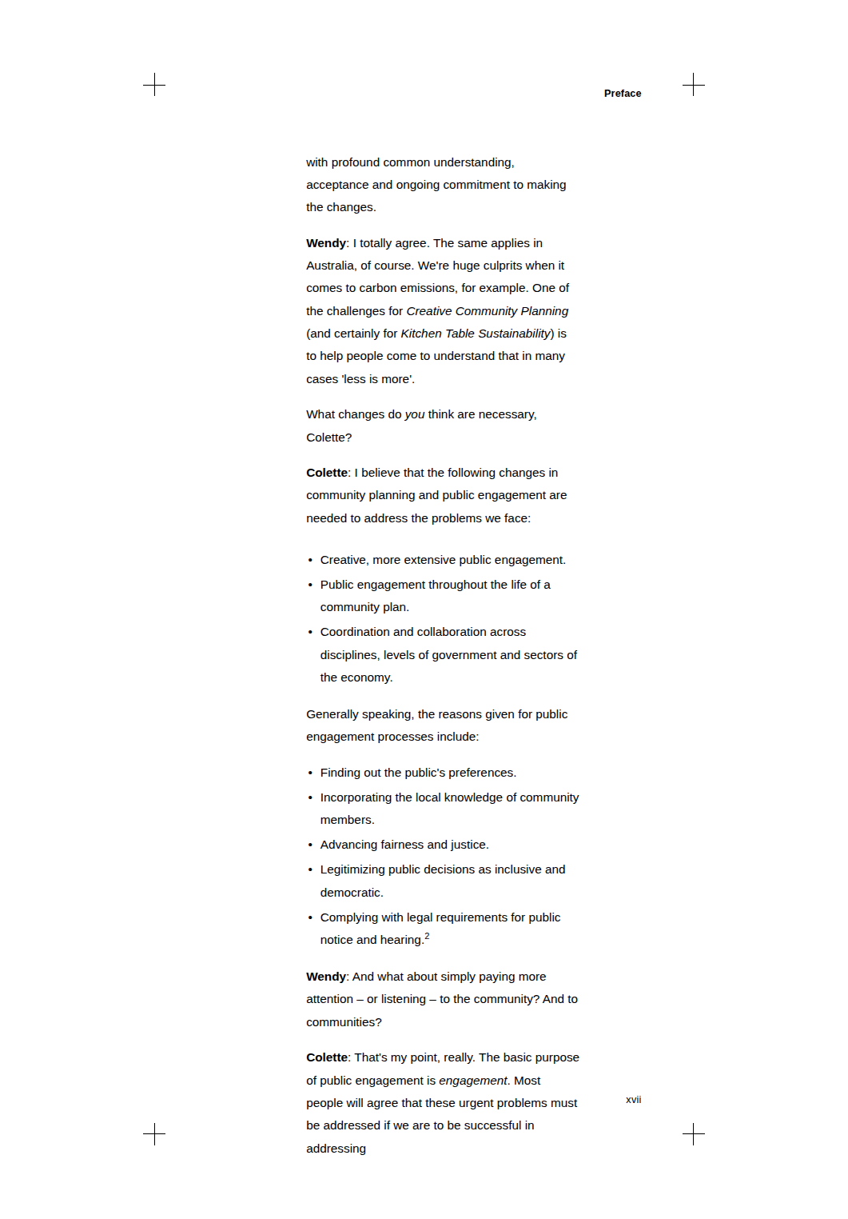Preface
with profound common understanding, acceptance and ongoing commitment to making the changes.
Wendy: I totally agree. The same applies in Australia, of course. We're huge culprits when it comes to carbon emissions, for example. One of the challenges for Creative Community Planning (and certainly for Kitchen Table Sustainability) is to help people come to understand that in many cases 'less is more'.
What changes do you think are necessary, Colette?
Colette: I believe that the following changes in community planning and public engagement are needed to address the problems we face:
Creative, more extensive public engagement.
Public engagement throughout the life of a community plan.
Coordination and collaboration across disciplines, levels of government and sectors of the economy.
Generally speaking, the reasons given for public engagement processes include:
Finding out the public's preferences.
Incorporating the local knowledge of community members.
Advancing fairness and justice.
Legitimizing public decisions as inclusive and democratic.
Complying with legal requirements for public notice and hearing.2
Wendy: And what about simply paying more attention – or listening – to the community? And to communities?
Colette: That's my point, really. The basic purpose of public engagement is engagement. Most people will agree that these urgent problems must be addressed if we are to be successful in addressing
xvii